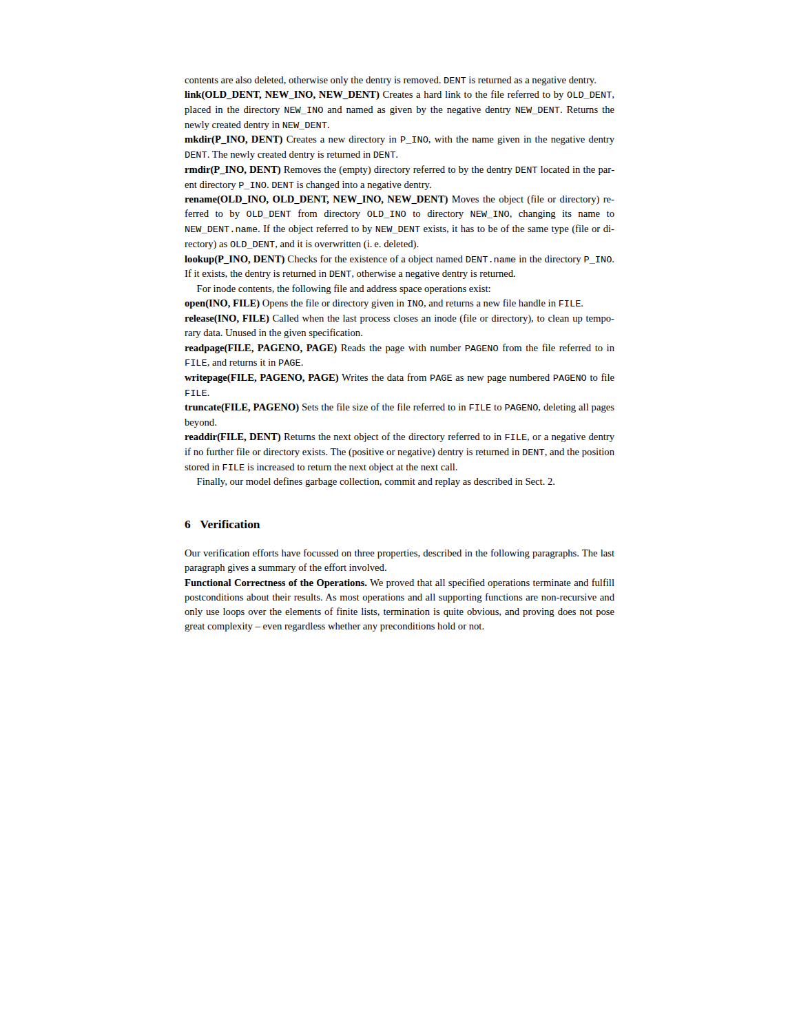contents are also deleted, otherwise only the dentry is removed. DENT is returned as a negative dentry.
link(OLD_DENT, NEW_INO, NEW_DENT) Creates a hard link to the file referred to by OLD_DENT, placed in the directory NEW_INO and named as given by the negative dentry NEW_DENT. Returns the newly created dentry in NEW_DENT.
mkdir(P_INO, DENT) Creates a new directory in P_INO, with the name given in the negative dentry DENT. The newly created dentry is returned in DENT.
rmdir(P_INO, DENT) Removes the (empty) directory referred to by the dentry DENT located in the parent directory P_INO. DENT is changed into a negative dentry.
rename(OLD_INO, OLD_DENT, NEW_INO, NEW_DENT) Moves the object (file or directory) referred to by OLD_DENT from directory OLD_INO to directory NEW_INO, changing its name to NEW_DENT.name. If the object referred to by NEW_DENT exists, it has to be of the same type (file or directory) as OLD_DENT, and it is overwritten (i. e. deleted).
lookup(P_INO, DENT) Checks for the existence of a object named DENT.name in the directory P_INO. If it exists, the dentry is returned in DENT, otherwise a negative dentry is returned.
For inode contents, the following file and address space operations exist:
open(INO, FILE) Opens the file or directory given in INO, and returns a new file handle in FILE.
release(INO, FILE) Called when the last process closes an inode (file or directory), to clean up temporary data. Unused in the given specification.
readpage(FILE, PAGENO, PAGE) Reads the page with number PAGENO from the file referred to in FILE, and returns it in PAGE.
writepage(FILE, PAGENO, PAGE) Writes the data from PAGE as new page numbered PAGENO to file FILE.
truncate(FILE, PAGENO) Sets the file size of the file referred to in FILE to PAGENO, deleting all pages beyond.
readdir(FILE, DENT) Returns the next object of the directory referred to in FILE, or a negative dentry if no further file or directory exists. The (positive or negative) dentry is returned in DENT, and the position stored in FILE is increased to return the next object at the next call.
Finally, our model defines garbage collection, commit and replay as described in Sect. 2.
6 Verification
Our verification efforts have focussed on three properties, described in the following paragraphs. The last paragraph gives a summary of the effort involved.
Functional Correctness of the Operations. We proved that all specified operations terminate and fulfill postconditions about their results. As most operations and all supporting functions are non-recursive and only use loops over the elements of finite lists, termination is quite obvious, and proving does not pose great complexity – even regardless whether any preconditions hold or not.